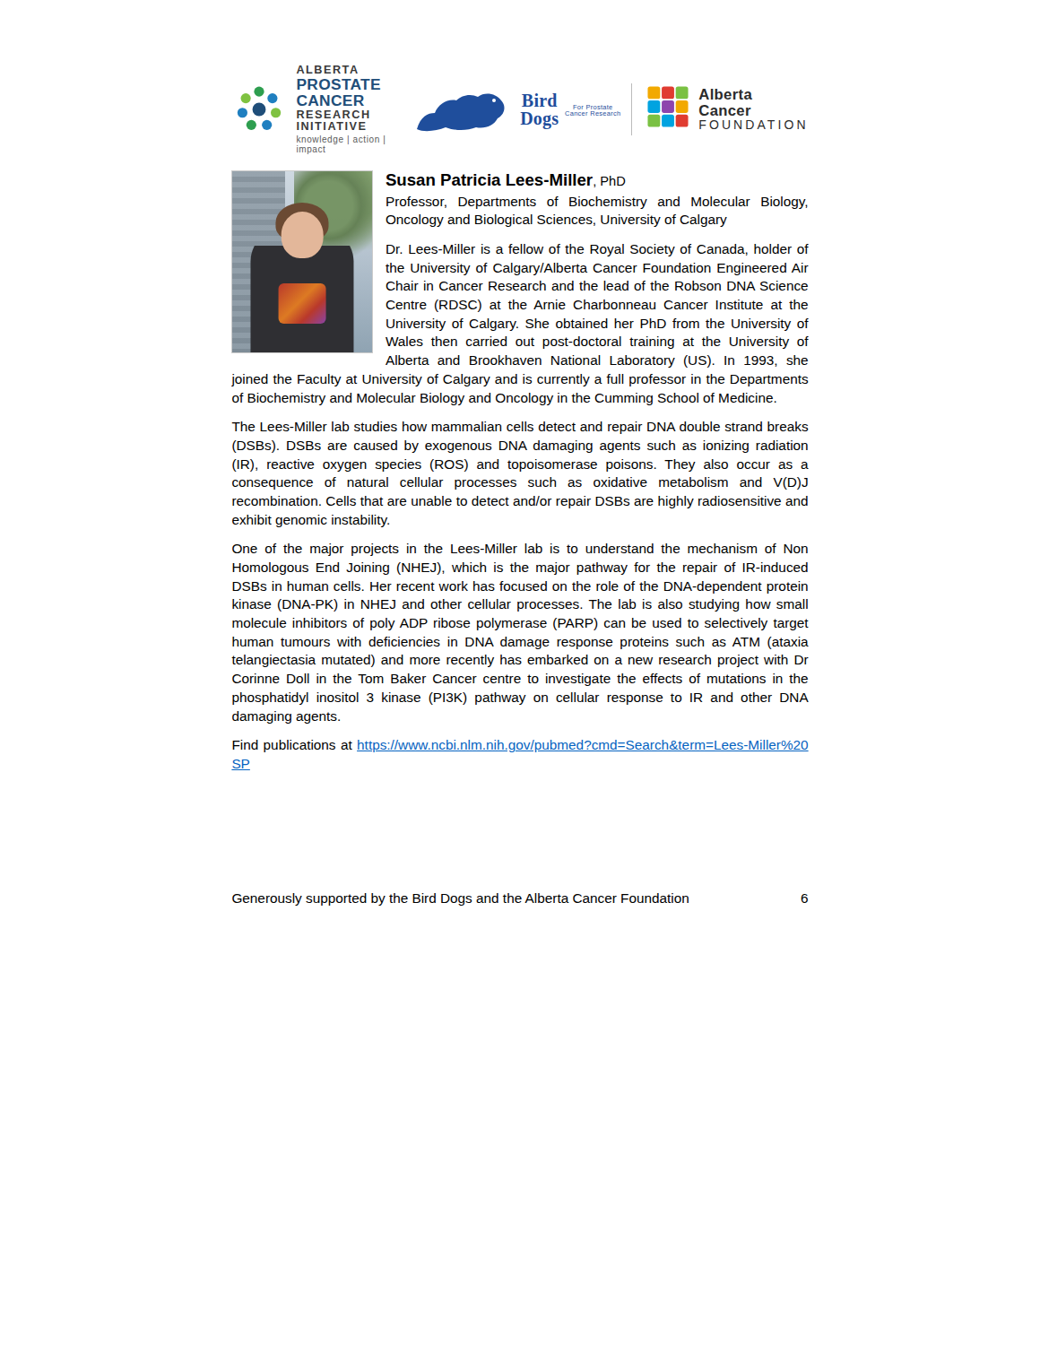ALBERTA
PROSTATE CANCER
RESEARCH
INITIATIVE
knowledge | action | impact
Bird Dogs
For Prostate Cancer Research
Alberta Cancer
FOUNDATION
Susan Patricia Lees-Miller, PhD
Professor, Departments of Biochemistry and Molecular Biology, Oncology and Biological Sciences, University of Calgary
Dr. Lees-Miller is a fellow of the Royal Society of Canada, holder of the University of Calgary/Alberta Cancer Foundation Engineered Air Chair in Cancer Research and the lead of the Robson DNA Science Centre (RDSC) at the Arnie Charbonneau Cancer Institute at the University of Calgary. She obtained her PhD from the University of Wales then carried out post-doctoral training at the University of Alberta and Brookhaven National Laboratory (US). In 1993, she joined the Faculty at University of Calgary and is currently a full professor in the Departments of Biochemistry and Molecular Biology and Oncology in the Cumming School of Medicine.
The Lees-Miller lab studies how mammalian cells detect and repair DNA double strand breaks (DSBs). DSBs are caused by exogenous DNA damaging agents such as ionizing radiation (IR), reactive oxygen species (ROS) and topoisomerase poisons. They also occur as a consequence of natural cellular processes such as oxidative metabolism and V(D)J recombination. Cells that are unable to detect and/or repair DSBs are highly radiosensitive and exhibit genomic instability.
One of the major projects in the Lees-Miller lab is to understand the mechanism of Non Homologous End Joining (NHEJ), which is the major pathway for the repair of IR-induced DSBs in human cells. Her recent work has focused on the role of the DNA-dependent protein kinase (DNA-PK) in NHEJ and other cellular processes. The lab is also studying how small molecule inhibitors of poly ADP ribose polymerase (PARP) can be used to selectively target human tumours with deficiencies in DNA damage response proteins such as ATM (ataxia telangiectasia mutated) and more recently has embarked on a new research project with Dr Corinne Doll in the Tom Baker Cancer centre to investigate the effects of mutations in the phosphatidyl inositol 3 kinase (PI3K) pathway on cellular response to IR and other DNA damaging agents.
Find publications at https://www.ncbi.nlm.nih.gov/pubmed?cmd=Search&term=Lees-Miller%20SP
Generously supported by the Bird Dogs and the Alberta Cancer Foundation
6